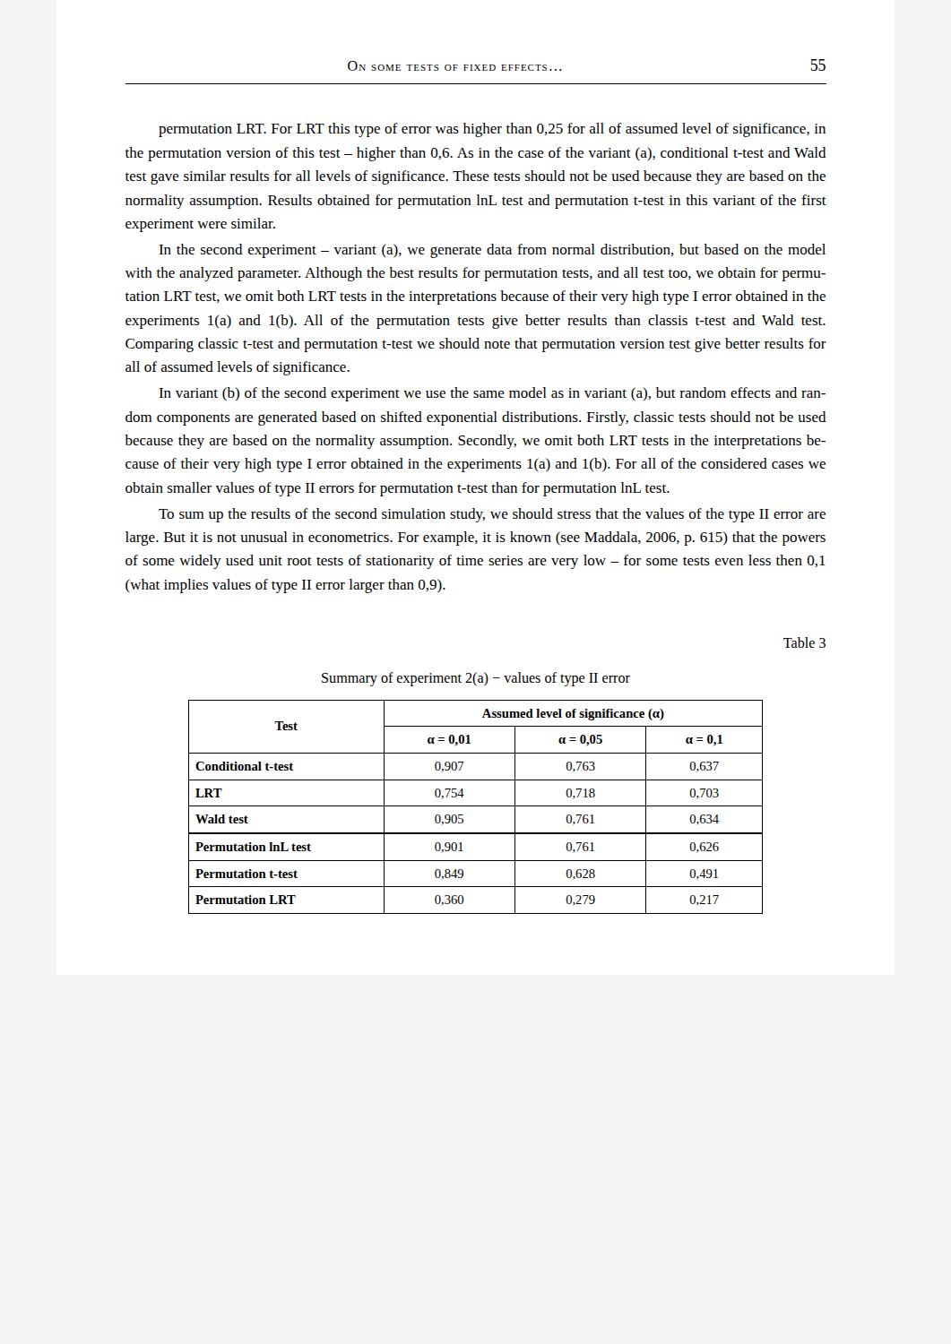On some tests of fixed effects…
55
permutation LRT. For LRT this type of error was higher than 0,25 for all of assumed level of significance, in the permutation version of this test – higher than 0,6. As in the case of the variant (a), conditional t-test and Wald test gave similar results for all levels of significance. These tests should not be used because they are based on the normality assumption. Results obtained for permutation lnL test and permutation t-test in this variant of the first experiment were similar.
In the second experiment – variant (a), we generate data from normal distribution, but based on the model with the analyzed parameter. Although the best results for permutation tests, and all test too, we obtain for permutation LRT test, we omit both LRT tests in the interpretations because of their very high type I error obtained in the experiments 1(a) and 1(b). All of the permutation tests give better results than classis t-test and Wald test. Comparing classic t-test and permutation t-test we should note that permutation version test give better results for all of assumed levels of significance.
In variant (b) of the second experiment we use the same model as in variant (a), but random effects and random components are generated based on shifted exponential distributions. Firstly, classic tests should not be used because they are based on the normality assumption. Secondly, we omit both LRT tests in the interpretations because of their very high type I error obtained in the experiments 1(a) and 1(b). For all of the considered cases we obtain smaller values of type II errors for permutation t-test than for permutation lnL test.
To sum up the results of the second simulation study, we should stress that the values of the type II error are large. But it is not unusual in econometrics. For example, it is known (see Maddala, 2006, p. 615) that the powers of some widely used unit root tests of stationarity of time series are very low – for some tests even less then 0,1 (what implies values of type II error larger than 0,9).
Table 3
Summary of experiment 2(a) − values of type II error
| Test | Assumed level of significance ( α ) |
| --- | --- |
| α = 0,01 | α = 0,05 | α = 0,1 |
| Conditional t-test | 0,907 | 0,763 | 0,637 |
| LRT | 0,754 | 0,718 | 0,703 |
| Wald test | 0,905 | 0,761 | 0,634 |
| Permutation lnL test | 0,901 | 0,761 | 0,626 |
| Permutation t-test | 0,849 | 0,628 | 0,491 |
| Permutation LRT | 0,360 | 0,279 | 0,217 |